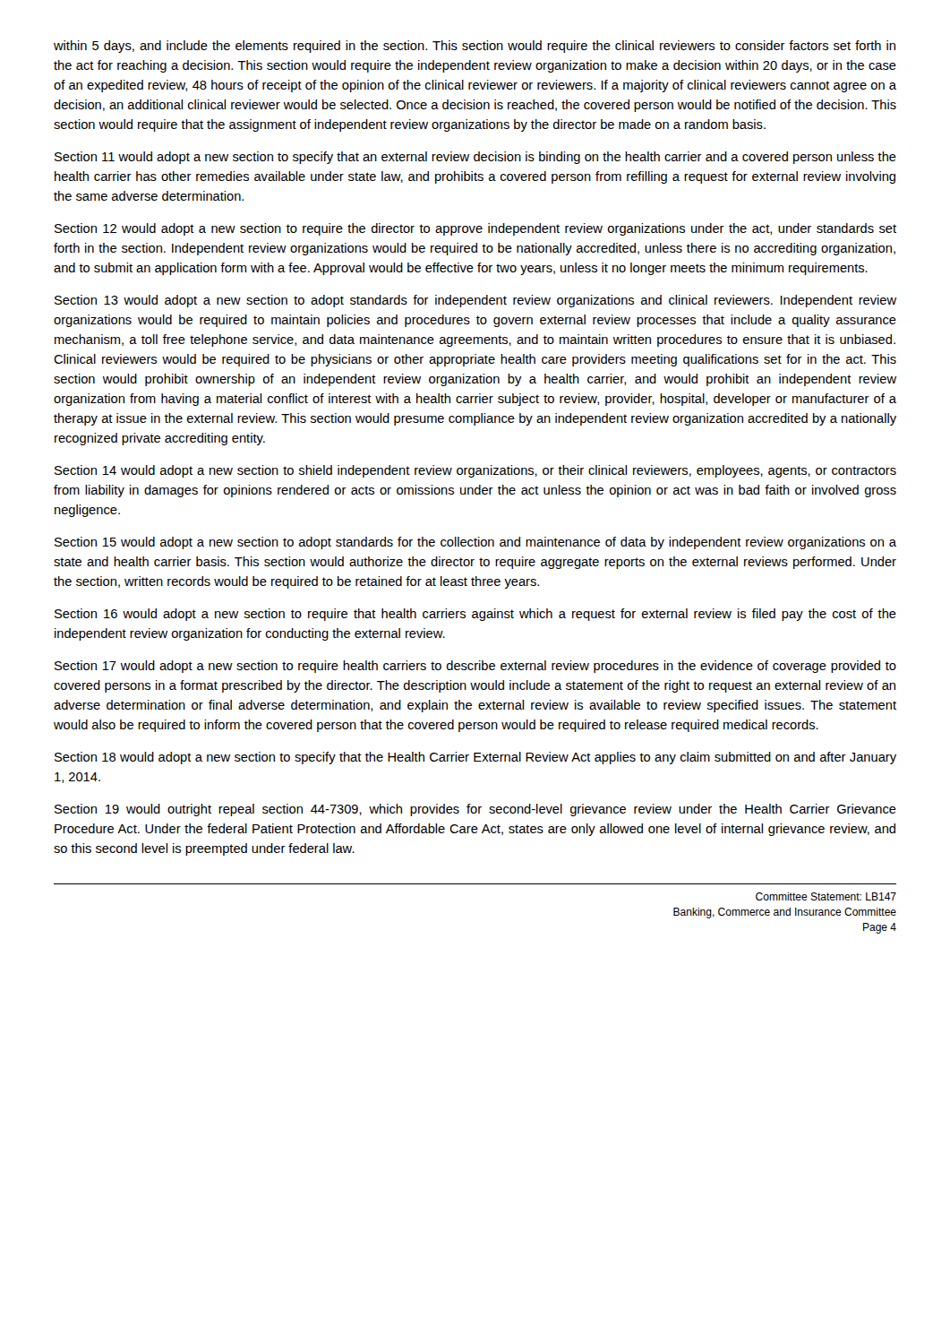within 5 days, and include the elements required in the section. This section would require the clinical reviewers to consider factors set forth in the act for reaching a decision. This section would require the independent review organization to make a decision within 20 days, or in the case of an expedited review, 48 hours of receipt of the opinion of the clinical reviewer or reviewers. If a majority of clinical reviewers cannot agree on a decision, an additional clinical reviewer would be selected. Once a decision is reached, the covered person would be notified of the decision. This section would require that the assignment of independent review organizations by the director be made on a random basis.
Section 11 would adopt a new section to specify that an external review decision is binding on the health carrier and a covered person unless the health carrier has other remedies available under state law, and prohibits a covered person from refilling a request for external review involving the same adverse determination.
Section 12 would adopt a new section to require the director to approve independent review organizations under the act, under standards set forth in the section. Independent review organizations would be required to be nationally accredited, unless there is no accrediting organization, and to submit an application form with a fee. Approval would be effective for two years, unless it no longer meets the minimum requirements.
Section 13 would adopt a new section to adopt standards for independent review organizations and clinical reviewers. Independent review organizations would be required to maintain policies and procedures to govern external review processes that include a quality assurance mechanism, a toll free telephone service, and data maintenance agreements, and to maintain written procedures to ensure that it is unbiased. Clinical reviewers would be required to be physicians or other appropriate health care providers meeting qualifications set for in the act. This section would prohibit ownership of an independent review organization by a health carrier, and would prohibit an independent review organization from having a material conflict of interest with a health carrier subject to review, provider, hospital, developer or manufacturer of a therapy at issue in the external review. This section would presume compliance by an independent review organization accredited by a nationally recognized private accrediting entity.
Section 14 would adopt a new section to shield independent review organizations, or their clinical reviewers, employees, agents, or contractors from liability in damages for opinions rendered or acts or omissions under the act unless the opinion or act was in bad faith or involved gross negligence.
Section 15 would adopt a new section to adopt standards for the collection and maintenance of data by independent review organizations on a state and health carrier basis. This section would authorize the director to require aggregate reports on the external reviews performed. Under the section, written records would be required to be retained for at least three years.
Section 16 would adopt a new section to require that health carriers against which a request for external review is filed pay the cost of the independent review organization for conducting the external review.
Section 17 would adopt a new section to require health carriers to describe external review procedures in the evidence of coverage provided to covered persons in a format prescribed by the director. The description would include a statement of the right to request an external review of an adverse determination or final adverse determination, and explain the external review is available to review specified issues. The statement would also be required to inform the covered person that the covered person would be required to release required medical records.
Section 18 would adopt a new section to specify that the Health Carrier External Review Act applies to any claim submitted on and after January 1, 2014.
Section 19 would outright repeal section 44-7309, which provides for second-level grievance review under the Health Carrier Grievance Procedure Act. Under the federal Patient Protection and Affordable Care Act, states are only allowed one level of internal grievance review, and so this second level is preempted under federal law.
Committee Statement: LB147
Banking, Commerce and Insurance Committee
Page 4